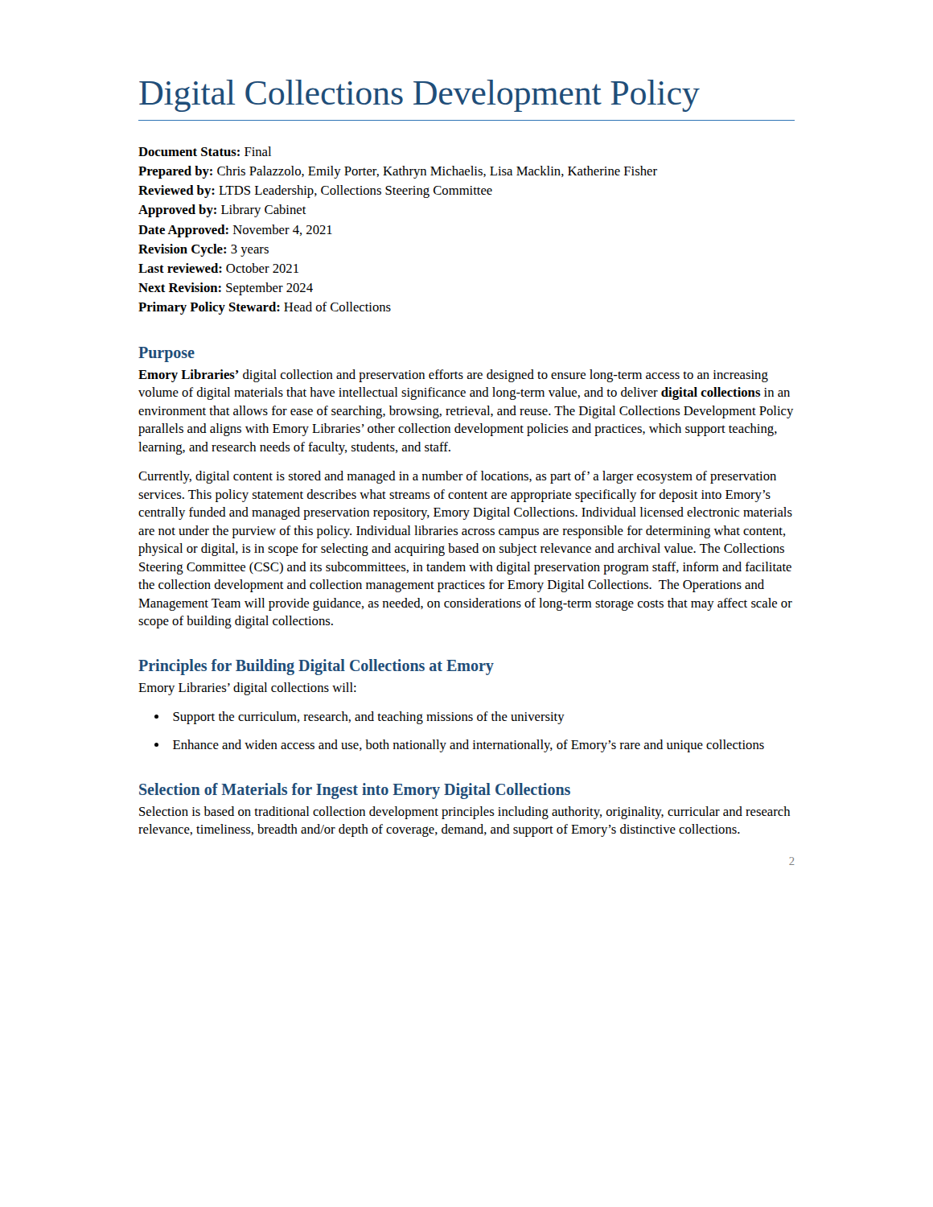Digital Collections Development Policy
Document Status: Final
Prepared by: Chris Palazzolo, Emily Porter, Kathryn Michaelis, Lisa Macklin, Katherine Fisher
Reviewed by: LTDS Leadership, Collections Steering Committee
Approved by: Library Cabinet
Date Approved: November 4, 2021
Revision Cycle: 3 years
Last reviewed: October 2021
Next Revision: September 2024
Primary Policy Steward: Head of Collections
Purpose
Emory Libraries’ digital collection and preservation efforts are designed to ensure long-term access to an increasing volume of digital materials that have intellectual significance and long-term value, and to deliver digital collections in an environment that allows for ease of searching, browsing, retrieval, and reuse. The Digital Collections Development Policy parallels and aligns with Emory Libraries’ other collection development policies and practices, which support teaching, learning, and research needs of faculty, students, and staff.
Currently, digital content is stored and managed in a number of locations, as part of’ a larger ecosystem of preservation services. This policy statement describes what streams of content are appropriate specifically for deposit into Emory’s centrally funded and managed preservation repository, Emory Digital Collections. Individual licensed electronic materials are not under the purview of this policy. Individual libraries across campus are responsible for determining what content, physical or digital, is in scope for selecting and acquiring based on subject relevance and archival value. The Collections Steering Committee (CSC) and its subcommittees, in tandem with digital preservation program staff, inform and facilitate the collection development and collection management practices for Emory Digital Collections. The Operations and Management Team will provide guidance, as needed, on considerations of long-term storage costs that may affect scale or scope of building digital collections.
Principles for Building Digital Collections at Emory
Emory Libraries’ digital collections will:
Support the curriculum, research, and teaching missions of the university
Enhance and widen access and use, both nationally and internationally, of Emory’s rare and unique collections
Selection of Materials for Ingest into Emory Digital Collections
Selection is based on traditional collection development principles including authority, originality, curricular and research relevance, timeliness, breadth and/or depth of coverage, demand, and support of Emory’s distinctive collections.
2